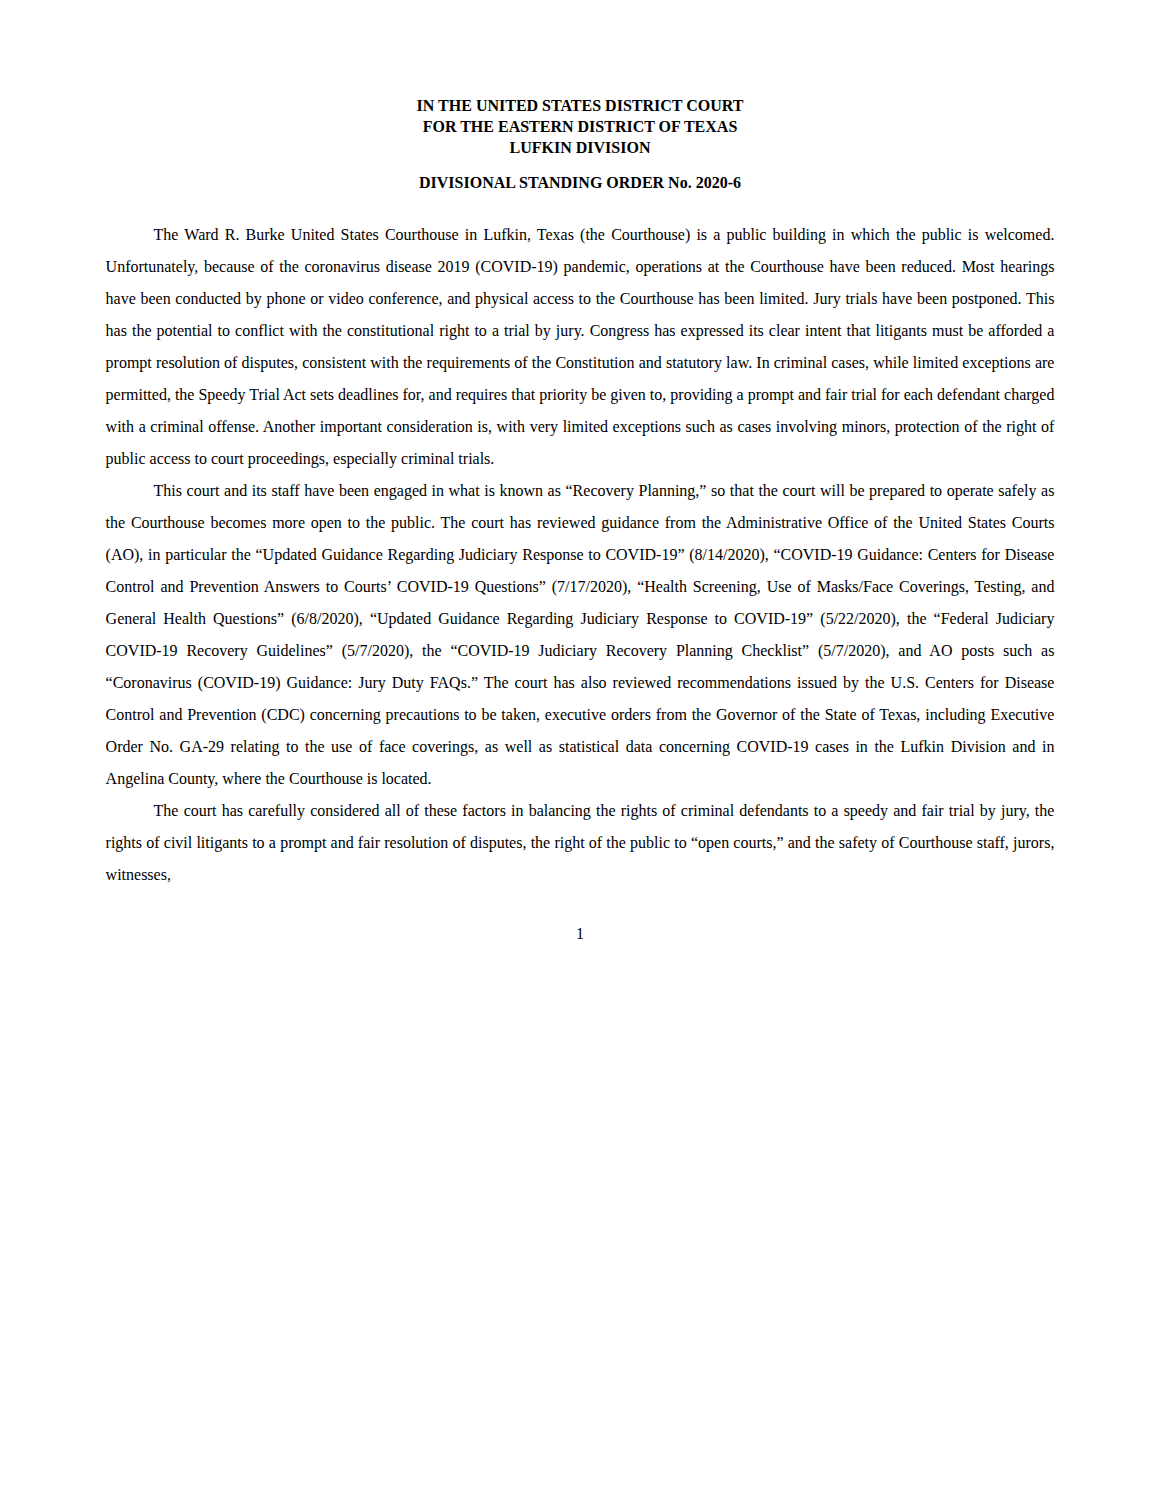IN THE UNITED STATES DISTRICT COURT
FOR THE EASTERN DISTRICT OF TEXAS
LUFKIN DIVISION
DIVISIONAL STANDING ORDER No. 2020-6
The Ward R. Burke United States Courthouse in Lufkin, Texas (the Courthouse) is a public building in which the public is welcomed. Unfortunately, because of the coronavirus disease 2019 (COVID-19) pandemic, operations at the Courthouse have been reduced. Most hearings have been conducted by phone or video conference, and physical access to the Courthouse has been limited. Jury trials have been postponed. This has the potential to conflict with the constitutional right to a trial by jury. Congress has expressed its clear intent that litigants must be afforded a prompt resolution of disputes, consistent with the requirements of the Constitution and statutory law. In criminal cases, while limited exceptions are permitted, the Speedy Trial Act sets deadlines for, and requires that priority be given to, providing a prompt and fair trial for each defendant charged with a criminal offense. Another important consideration is, with very limited exceptions such as cases involving minors, protection of the right of public access to court proceedings, especially criminal trials.
This court and its staff have been engaged in what is known as “Recovery Planning,” so that the court will be prepared to operate safely as the Courthouse becomes more open to the public. The court has reviewed guidance from the Administrative Office of the United States Courts (AO), in particular the “Updated Guidance Regarding Judiciary Response to COVID-19” (8/14/2020), “COVID-19 Guidance: Centers for Disease Control and Prevention Answers to Courts’ COVID-19 Questions” (7/17/2020), “Health Screening, Use of Masks/Face Coverings, Testing, and General Health Questions” (6/8/2020), “Updated Guidance Regarding Judiciary Response to COVID-19” (5/22/2020), the “Federal Judiciary COVID-19 Recovery Guidelines” (5/7/2020), the “COVID-19 Judiciary Recovery Planning Checklist” (5/7/2020), and AO posts such as “Coronavirus (COVID-19) Guidance: Jury Duty FAQs.” The court has also reviewed recommendations issued by the U.S. Centers for Disease Control and Prevention (CDC) concerning precautions to be taken, executive orders from the Governor of the State of Texas, including Executive Order No. GA-29 relating to the use of face coverings, as well as statistical data concerning COVID-19 cases in the Lufkin Division and in Angelina County, where the Courthouse is located.
The court has carefully considered all of these factors in balancing the rights of criminal defendants to a speedy and fair trial by jury, the rights of civil litigants to a prompt and fair resolution of disputes, the right of the public to “open courts,” and the safety of Courthouse staff, jurors, witnesses,
1